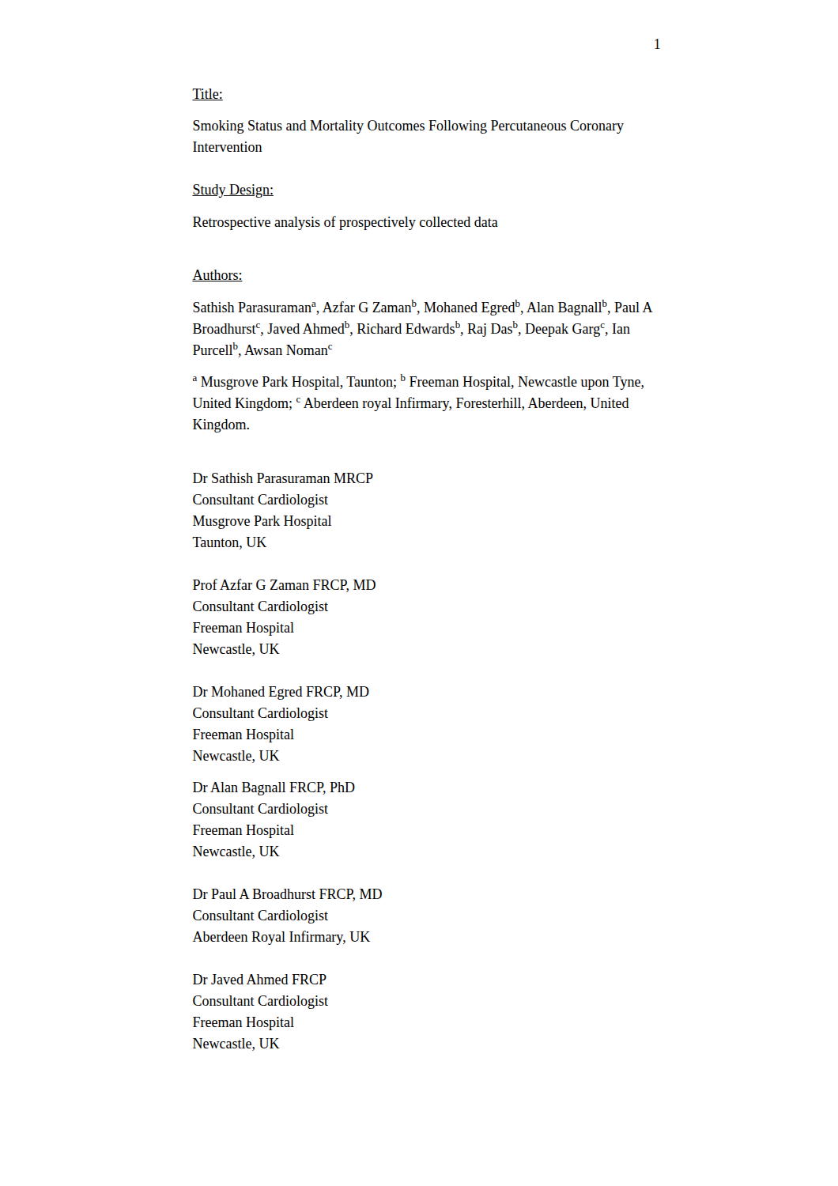1
Title:
Smoking Status and Mortality Outcomes Following Percutaneous Coronary Intervention
Study Design:
Retrospective analysis of prospectively collected data
Authors:
Sathish Parasuramana, Azfar G Zamanb, Mohaned Egredb, Alan Bagnallb, Paul A Broadhurstc, Javed Ahmedb, Richard Edwardsb, Raj Dasb, Deepak Gargc, Ian Purcellb, Awsan Nomanc
a Musgrove Park Hospital, Taunton; b Freeman Hospital, Newcastle upon Tyne, United Kingdom; c Aberdeen royal Infirmary, Foresterhill, Aberdeen, United Kingdom.
Dr Sathish Parasuraman MRCP
Consultant Cardiologist
Musgrove Park Hospital
Taunton, UK
Prof Azfar G Zaman FRCP, MD
Consultant Cardiologist
Freeman Hospital
Newcastle, UK
Dr Mohaned Egred FRCP, MD
Consultant Cardiologist
Freeman Hospital
Newcastle, UK
Dr Alan Bagnall FRCP, PhD
Consultant Cardiologist
Freeman Hospital
Newcastle, UK
Dr Paul A Broadhurst FRCP, MD
Consultant Cardiologist
Aberdeen Royal Infirmary, UK
Dr Javed Ahmed FRCP
Consultant Cardiologist
Freeman Hospital
Newcastle, UK